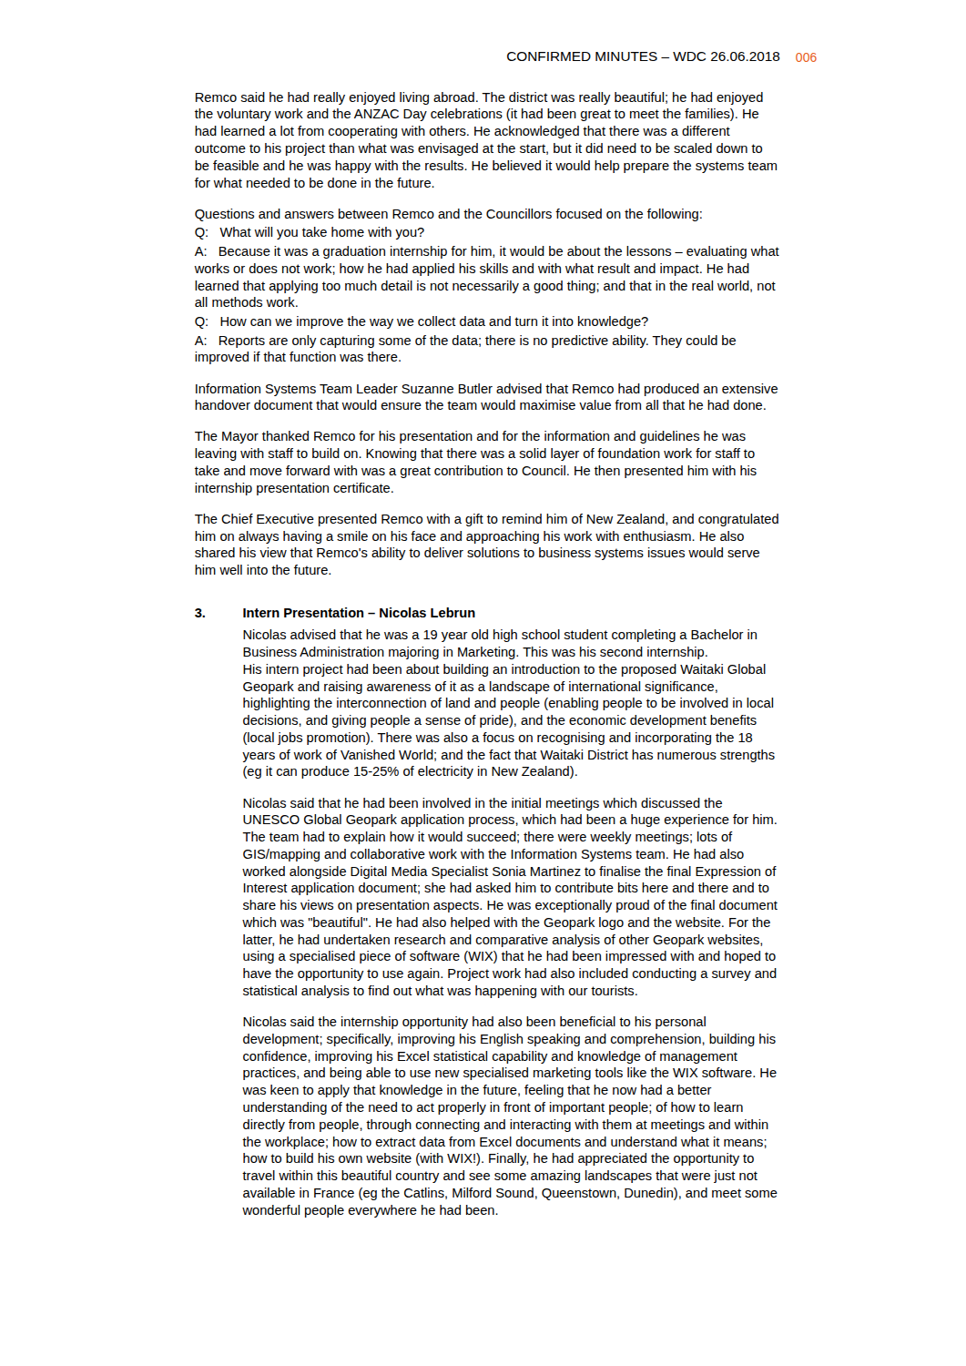CONFIRMED MINUTES – WDC 26.06.2018 006
Remco said he had really enjoyed living abroad. The district was really beautiful; he had enjoyed the voluntary work and the ANZAC Day celebrations (it had been great to meet the families). He had learned a lot from cooperating with others. He acknowledged that there was a different outcome to his project than what was envisaged at the start, but it did need to be scaled down to be feasible and he was happy with the results. He believed it would help prepare the systems team for what needed to be done in the future.
Questions and answers between Remco and the Councillors focused on the following:
Q: What will you take home with you?
A: Because it was a graduation internship for him, it would be about the lessons – evaluating what works or does not work; how he had applied his skills and with what result and impact. He had learned that applying too much detail is not necessarily a good thing; and that in the real world, not all methods work.
Q: How can we improve the way we collect data and turn it into knowledge?
A: Reports are only capturing some of the data; there is no predictive ability. They could be improved if that function was there.
Information Systems Team Leader Suzanne Butler advised that Remco had produced an extensive handover document that would ensure the team would maximise value from all that he had done.
The Mayor thanked Remco for his presentation and for the information and guidelines he was leaving with staff to build on. Knowing that there was a solid layer of foundation work for staff to take and move forward with was a great contribution to Council. He then presented him with his internship presentation certificate.
The Chief Executive presented Remco with a gift to remind him of New Zealand, and congratulated him on always having a smile on his face and approaching his work with enthusiasm. He also shared his view that Remco's ability to deliver solutions to business systems issues would serve him well into the future.
3. Intern Presentation – Nicolas Lebrun
Nicolas advised that he was a 19 year old high school student completing a Bachelor in Business Administration majoring in Marketing. This was his second internship.
His intern project had been about building an introduction to the proposed Waitaki Global Geopark and raising awareness of it as a landscape of international significance, highlighting the interconnection of land and people (enabling people to be involved in local decisions, and giving people a sense of pride), and the economic development benefits (local jobs promotion). There was also a focus on recognising and incorporating the 18 years of work of Vanished World; and the fact that Waitaki District has numerous strengths (eg it can produce 15-25% of electricity in New Zealand).
Nicolas said that he had been involved in the initial meetings which discussed the UNESCO Global Geopark application process, which had been a huge experience for him. The team had to explain how it would succeed; there were weekly meetings; lots of GIS/mapping and collaborative work with the Information Systems team. He had also worked alongside Digital Media Specialist Sonia Martinez to finalise the final Expression of Interest application document; she had asked him to contribute bits here and there and to share his views on presentation aspects. He was exceptionally proud of the final document which was "beautiful". He had also helped with the Geopark logo and the website. For the latter, he had undertaken research and comparative analysis of other Geopark websites, using a specialised piece of software (WIX) that he had been impressed with and hoped to have the opportunity to use again. Project work had also included conducting a survey and statistical analysis to find out what was happening with our tourists.
Nicolas said the internship opportunity had also been beneficial to his personal development; specifically, improving his English speaking and comprehension, building his confidence, improving his Excel statistical capability and knowledge of management practices, and being able to use new specialised marketing tools like the WIX software. He was keen to apply that knowledge in the future, feeling that he now had a better understanding of the need to act properly in front of important people; of how to learn directly from people, through connecting and interacting with them at meetings and within the workplace; how to extract data from Excel documents and understand what it means; how to build his own website (with WIX!). Finally, he had appreciated the opportunity to travel within this beautiful country and see some amazing landscapes that were just not available in France (eg the Catlins, Milford Sound, Queenstown, Dunedin), and meet some wonderful people everywhere he had been.